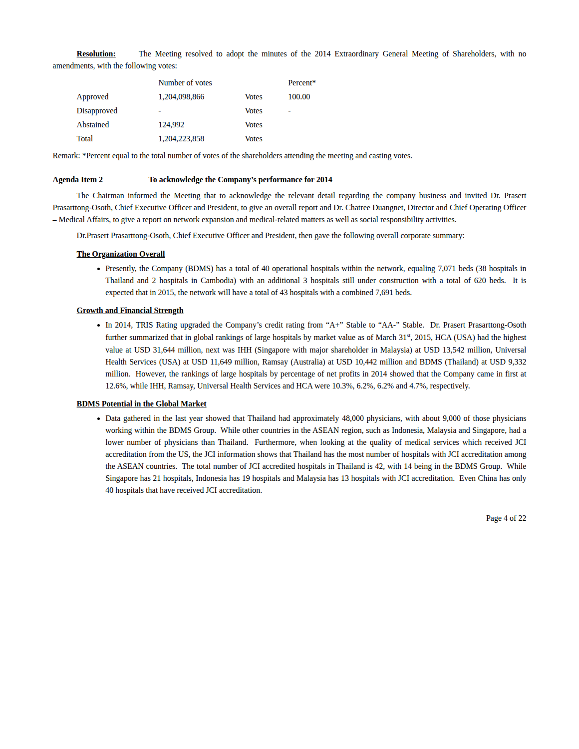Resolution: The Meeting resolved to adopt the minutes of the 2014 Extraordinary General Meeting of Shareholders, with no amendments, with the following votes:
| | Number of votes | | Percent* |
| Approved | 1,204,098,866 | Votes | 100.00 |
| Disapproved | - | Votes | - |
| Abstained | 124,992 | Votes | |
| Total | 1,204,223,858 | Votes | |
Remark: *Percent equal to the total number of votes of the shareholders attending the meeting and casting votes.
Agenda Item 2 To acknowledge the Company’s performance for 2014
The Chairman informed the Meeting that to acknowledge the relevant detail regarding the company business and invited Dr. Prasert Prasarttong-Osoth, Chief Executive Officer and President, to give an overall report and Dr. Chatree Duangnet, Director and Chief Operating Officer – Medical Affairs, to give a report on network expansion and medical-related matters as well as social responsibility activities.
Dr.Prasert Prasarttong-Osoth, Chief Executive Officer and President, then gave the following overall corporate summary:
The Organization Overall
Presently, the Company (BDMS) has a total of 40 operational hospitals within the network, equaling 7,071 beds (38 hospitals in Thailand and 2 hospitals in Cambodia) with an additional 3 hospitals still under construction with a total of 620 beds. It is expected that in 2015, the network will have a total of 43 hospitals with a combined 7,691 beds.
Growth and Financial Strength
In 2014, TRIS Rating upgraded the Company’s credit rating from “A+” Stable to “AA-” Stable. Dr. Prasert Prasarttong-Osoth further summarized that in global rankings of large hospitals by market value as of March 31st, 2015, HCA (USA) had the highest value at USD 31,644 million, next was IHH (Singapore with major shareholder in Malaysia) at USD 13,542 million, Universal Health Services (USA) at USD 11,649 million, Ramsay (Australia) at USD 10,442 million and BDMS (Thailand) at USD 9,332 million. However, the rankings of large hospitals by percentage of net profits in 2014 showed that the Company came in first at 12.6%, while IHH, Ramsay, Universal Health Services and HCA were 10.3%, 6.2%, 6.2% and 4.7%, respectively.
BDMS Potential in the Global Market
Data gathered in the last year showed that Thailand had approximately 48,000 physicians, with about 9,000 of those physicians working within the BDMS Group. While other countries in the ASEAN region, such as Indonesia, Malaysia and Singapore, had a lower number of physicians than Thailand. Furthermore, when looking at the quality of medical services which received JCI accreditation from the US, the JCI information shows that Thailand has the most number of hospitals with JCI accreditation among the ASEAN countries. The total number of JCI accredited hospitals in Thailand is 42, with 14 being in the BDMS Group. While Singapore has 21 hospitals, Indonesia has 19 hospitals and Malaysia has 13 hospitals with JCI accreditation. Even China has only 40 hospitals that have received JCI accreditation.
Page 4 of 22